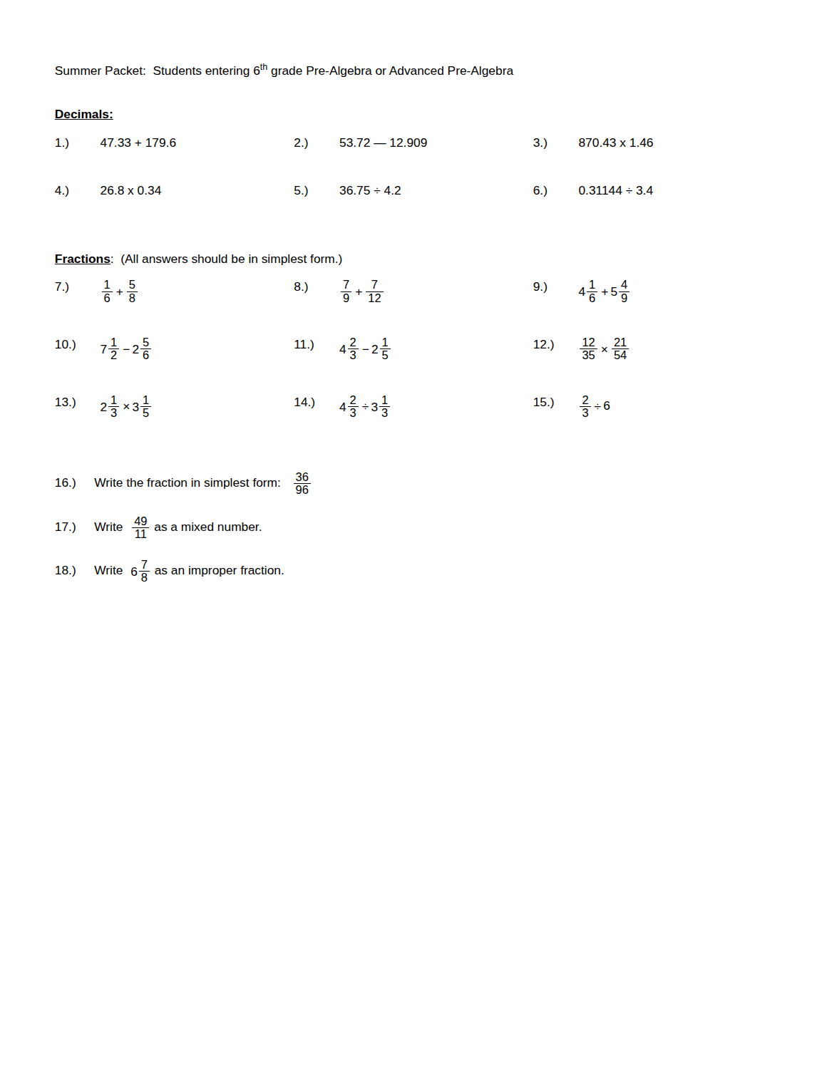Summer Packet: Students entering 6th grade Pre-Algebra or Advanced Pre-Algebra
Decimals:
| 1.) | 47.33 + 179.6 | 2.) | 53.72 — 12.909 | 3.) | 870.43 x 1.46 |
| 4.) | 26.8 x 0.34 | 5.) | 36.75 ÷ 4.2 | 6.) | 0.31144 ÷ 3.4 |
Fractions
: (All answers should be in simplest form.)
| 7.) | 1 6 + 5 8 | 8.) | 7 9 + 7 12 | 9.) | 4 1 6 + 5 4 9 |
| 10.) | 7 1 2 − 2 5 6 | 11.) | 4 2 3 − 2 1 5 | 12.) | 12 35 × 21 54 |
| 13.) | 2 1 3 × 3 1 5 | 14.) | 4 2 3 ÷ 3 1 3 | 15.) | 2 3 ÷ 6 |
16.) Write the fraction in simplest form: 3696
17.) Write 4911 as a mixed number.
18.) Write 678 as an improper fraction.